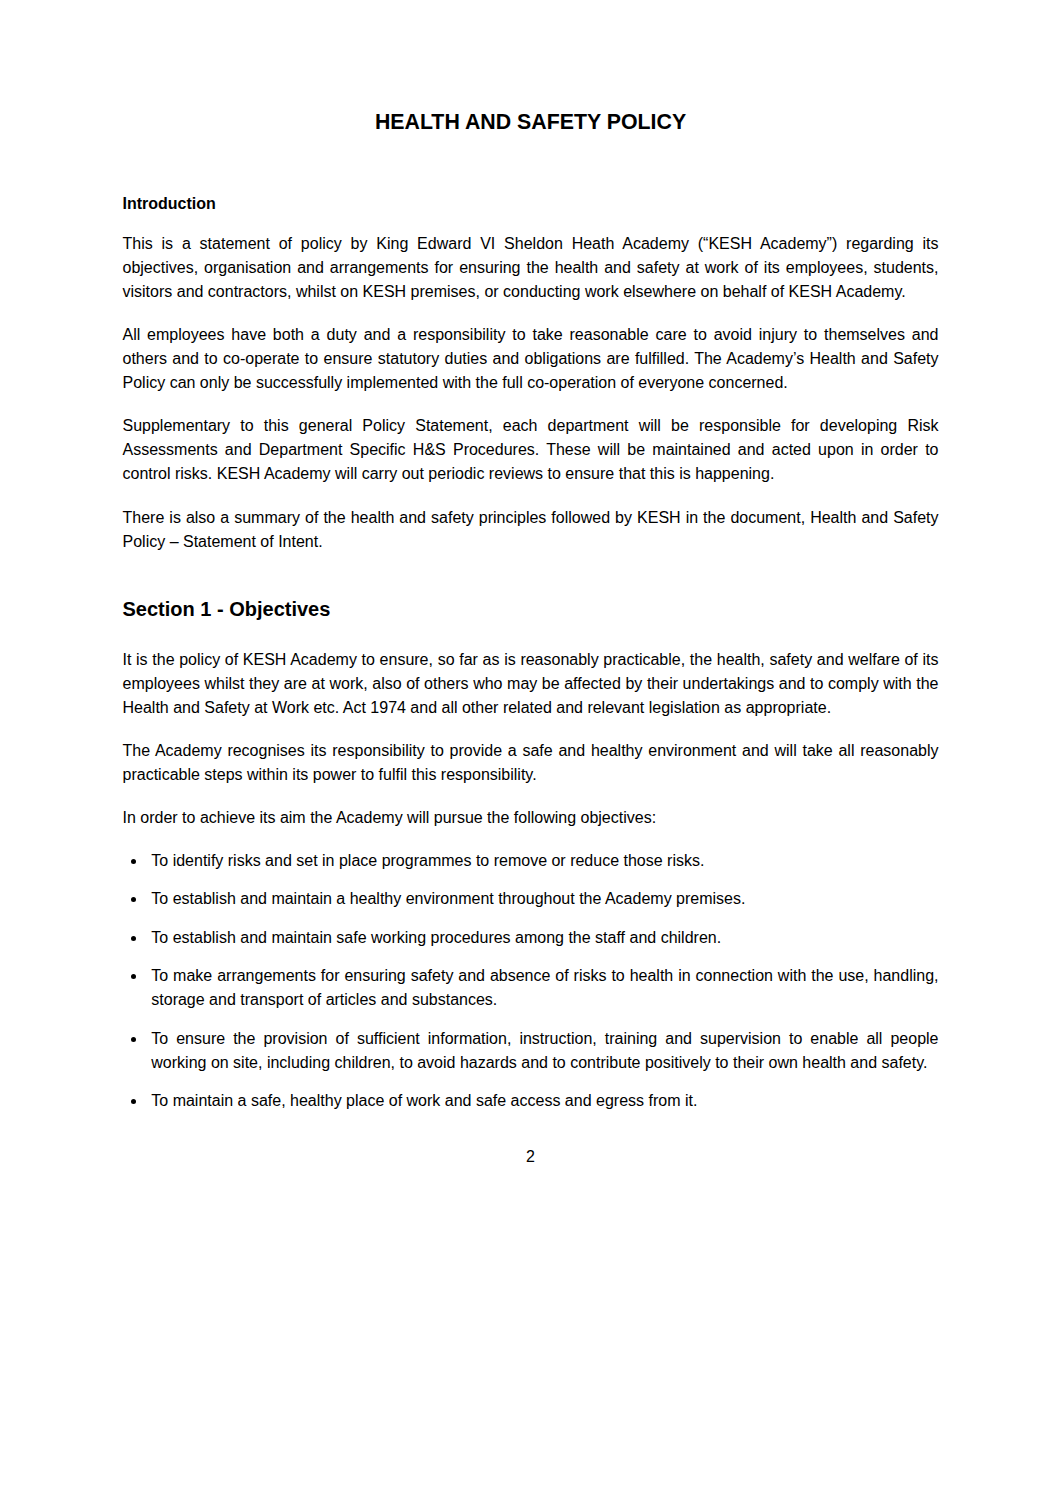HEALTH AND SAFETY POLICY
Introduction
This is a statement of policy by King Edward VI Sheldon Heath Academy (“KESH Academy”) regarding its objectives, organisation and arrangements for ensuring the health and safety at work of its employees, students, visitors and contractors, whilst on KESH premises, or conducting work elsewhere on behalf of KESH Academy.
All employees have both a duty and a responsibility to take reasonable care to avoid injury to themselves and others and to co-operate to ensure statutory duties and obligations are fulfilled. The Academy’s Health and Safety Policy can only be successfully implemented with the full co-operation of everyone concerned.
Supplementary to this general Policy Statement, each department will be responsible for developing Risk Assessments and Department Specific H&S Procedures. These will be maintained and acted upon in order to control risks. KESH Academy will carry out periodic reviews to ensure that this is happening.
There is also a summary of the health and safety principles followed by KESH in the document, Health and Safety Policy – Statement of Intent.
Section 1 - Objectives
It is the policy of KESH Academy to ensure, so far as is reasonably practicable, the health, safety and welfare of its employees whilst they are at work, also of others who may be affected by their undertakings and to comply with the Health and Safety at Work etc. Act 1974 and all other related and relevant legislation as appropriate.
The Academy recognises its responsibility to provide a safe and healthy environment and will take all reasonably practicable steps within its power to fulfil this responsibility.
In order to achieve its aim the Academy will pursue the following objectives:
To identify risks and set in place programmes to remove or reduce those risks.
To establish and maintain a healthy environment throughout the Academy premises.
To establish and maintain safe working procedures among the staff and children.
To make arrangements for ensuring safety and absence of risks to health in connection with the use, handling, storage and transport of articles and substances.
To ensure the provision of sufficient information, instruction, training and supervision to enable all people working on site, including children, to avoid hazards and to contribute positively to their own health and safety.
To maintain a safe, healthy place of work and safe access and egress from it.
2